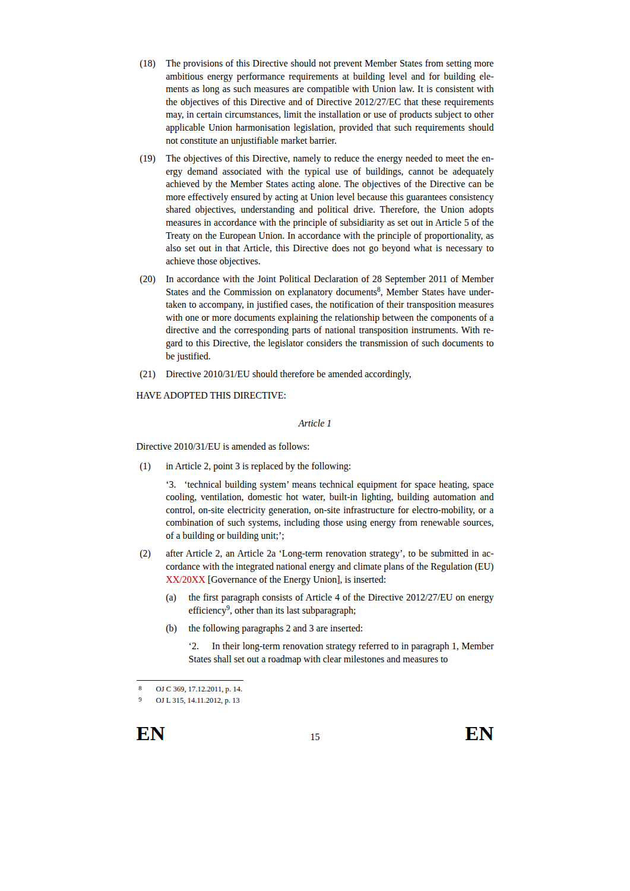(18)
The provisions of this Directive should not prevent Member States from setting more ambitious energy performance requirements at building level and for building elements as long as such measures are compatible with Union law. It is consistent with the objectives of this Directive and of Directive 2012/27/EC that these requirements may, in certain circumstances, limit the installation or use of products subject to other applicable Union harmonisation legislation, provided that such requirements should not constitute an unjustifiable market barrier.
(19)
The objectives of this Directive, namely to reduce the energy needed to meet the energy demand associated with the typical use of buildings, cannot be adequately achieved by the Member States acting alone. The objectives of the Directive can be more effectively ensured by acting at Union level because this guarantees consistency shared objectives, understanding and political drive. Therefore, the Union adopts measures in accordance with the principle of subsidiarity as set out in Article 5 of the Treaty on the European Union. In accordance with the principle of proportionality, as also set out in that Article, this Directive does not go beyond what is necessary to achieve those objectives.
(20)
In accordance with the Joint Political Declaration of 28 September 2011 of Member States and the Commission on explanatory documents8, Member States have undertaken to accompany, in justified cases, the notification of their transposition measures with one or more documents explaining the relationship between the components of a directive and the corresponding parts of national transposition instruments. With regard to this Directive, the legislator considers the transmission of such documents to be justified.
(21)
Directive 2010/31/EU should therefore be amended accordingly,
HAVE ADOPTED THIS DIRECTIVE:
Article 1
Directive 2010/31/EU is amended as follows:
(1)
in Article 2, point 3 is replaced by the following:
‘3. ‘technical building system’ means technical equipment for space heating, space cooling, ventilation, domestic hot water, built-in lighting, building automation and control, on-site electricity generation, on-site infrastructure for electro-mobility, or a combination of such systems, including those using energy from renewable sources, of a building or building unit;’;
(2)
after Article 2, an Article 2a ‘Long-term renovation strategy’, to be submitted in accordance with the integrated national energy and climate plans of the Regulation (EU) XX/20XX [Governance of the Energy Union], is inserted:
(a)
the first paragraph consists of Article 4 of the Directive 2012/27/EU on energy efficiency9, other than its last subparagraph;
(b)
the following paragraphs 2 and 3 are inserted:
‘2. In their long-term renovation strategy referred to in paragraph 1, Member States shall set out a roadmap with clear milestones and measures to
8
OJ C 369, 17.12.2011, p. 14.
9
OJ L 315, 14.11.2012, p. 13
EN
15
EN